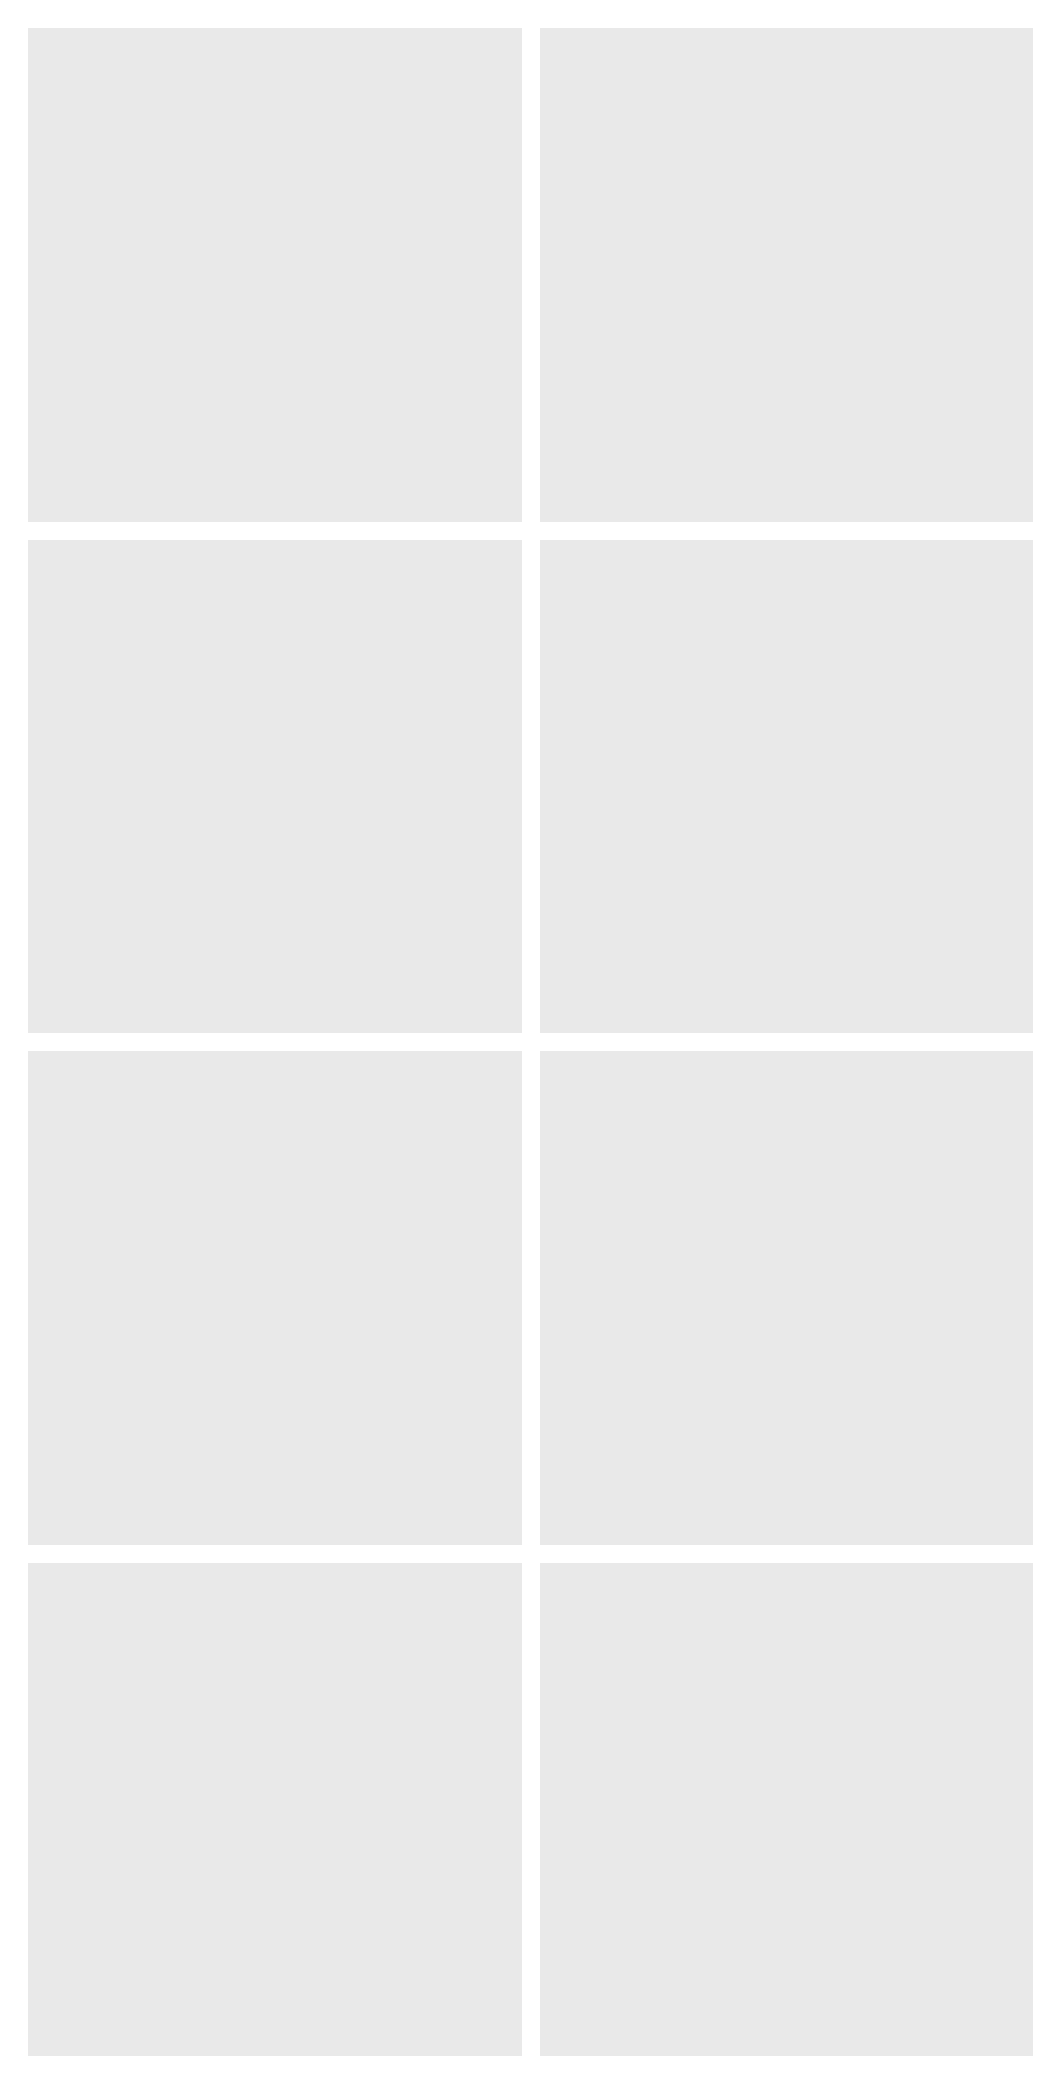Photo gallery: students on a library and outdoor learning visit
Children explore a recycled glass bottle wall outside.
Colouring activity with iPads set up on the library table.
A student shows her augmented reality jungle scene on the iPad.
Children spread out across the library space.
Scanning a colouring sheet with the iPad camera.
Story time on the library carpet.
Lunch break on the outdoor steps.
Running on the grassy hill under an overcast sky.